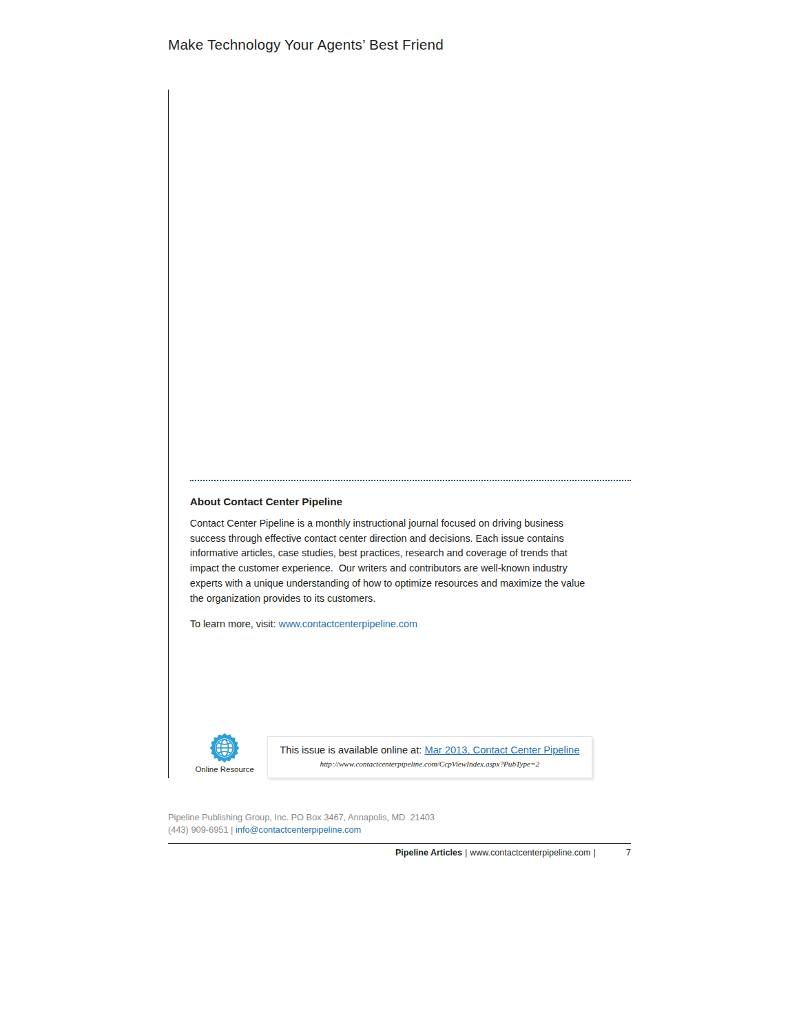Make Technology Your Agents’ Best Friend
About Contact Center Pipeline
Contact Center Pipeline is a monthly instructional journal focused on driving business success through effective contact center direction and decisions. Each issue contains informative articles, case studies, best practices, research and coverage of trends that impact the customer experience. Our writers and contributors are well-known industry experts with a unique understanding of how to optimize resources and maximize the value the organization provides to its customers.
To learn more, visit: www.contactcenterpipeline.com
Online Resource
This issue is available online at: Mar 2013, Contact Center Pipeline
http://www.contactcenterpipeline.com/CcpViewIndex.aspx?PubType=2
Pipeline Publishing Group, Inc. PO Box 3467, Annapolis, MD 21403
(443) 909-6951 | info@contactcenterpipeline.com
Pipeline Articles|www.contactcenterpipeline.com|7